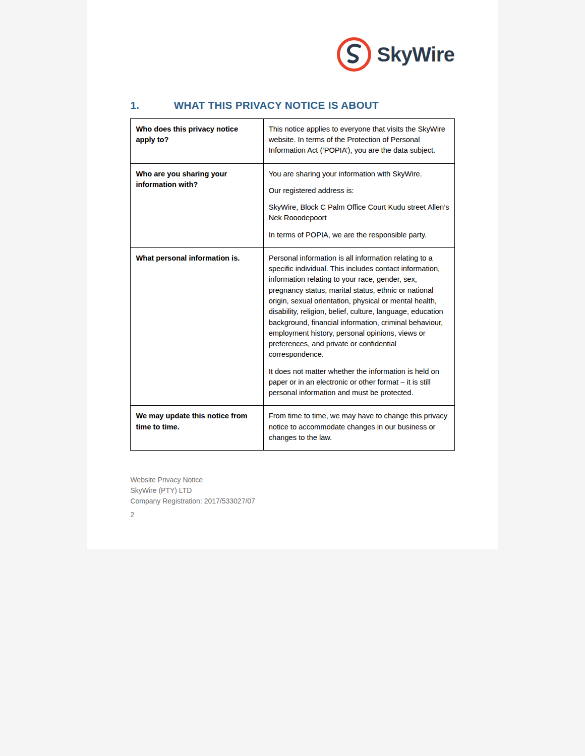SkyWire
1. WHAT THIS PRIVACY NOTICE IS ABOUT
| Who does this privacy notice apply to? | This notice applies to everyone that visits the SkyWire website. In terms of the Protection of Personal Information Act (‘POPIA’), you are the data subject. |
| Who are you sharing your information with? | You are sharing your information with SkyWire. Our registered address is: SkyWire, Block C Palm Office Court Kudu street Allen’s Nek Rooodepoort In terms of POPIA, we are the responsible party. |
| What personal information is. | Personal information is all information relating to a specific individual. This includes contact information, information relating to your race, gender, sex, pregnancy status, marital status, ethnic or national origin, sexual orientation, physical or mental health, disability, religion, belief, culture, language, education background, financial information, criminal behaviour, employment history, personal opinions, views or preferences, and private or confidential correspondence. It does not matter whether the information is held on paper or in an electronic or other format – it is still personal information and must be protected. |
| We may update this notice from time to time. | From time to time, we may have to change this privacy notice to accommodate changes in our business or changes to the law. |
Website Privacy Notice
SkyWire (PTY) LTD
Company Registration: 2017/533027/07
2